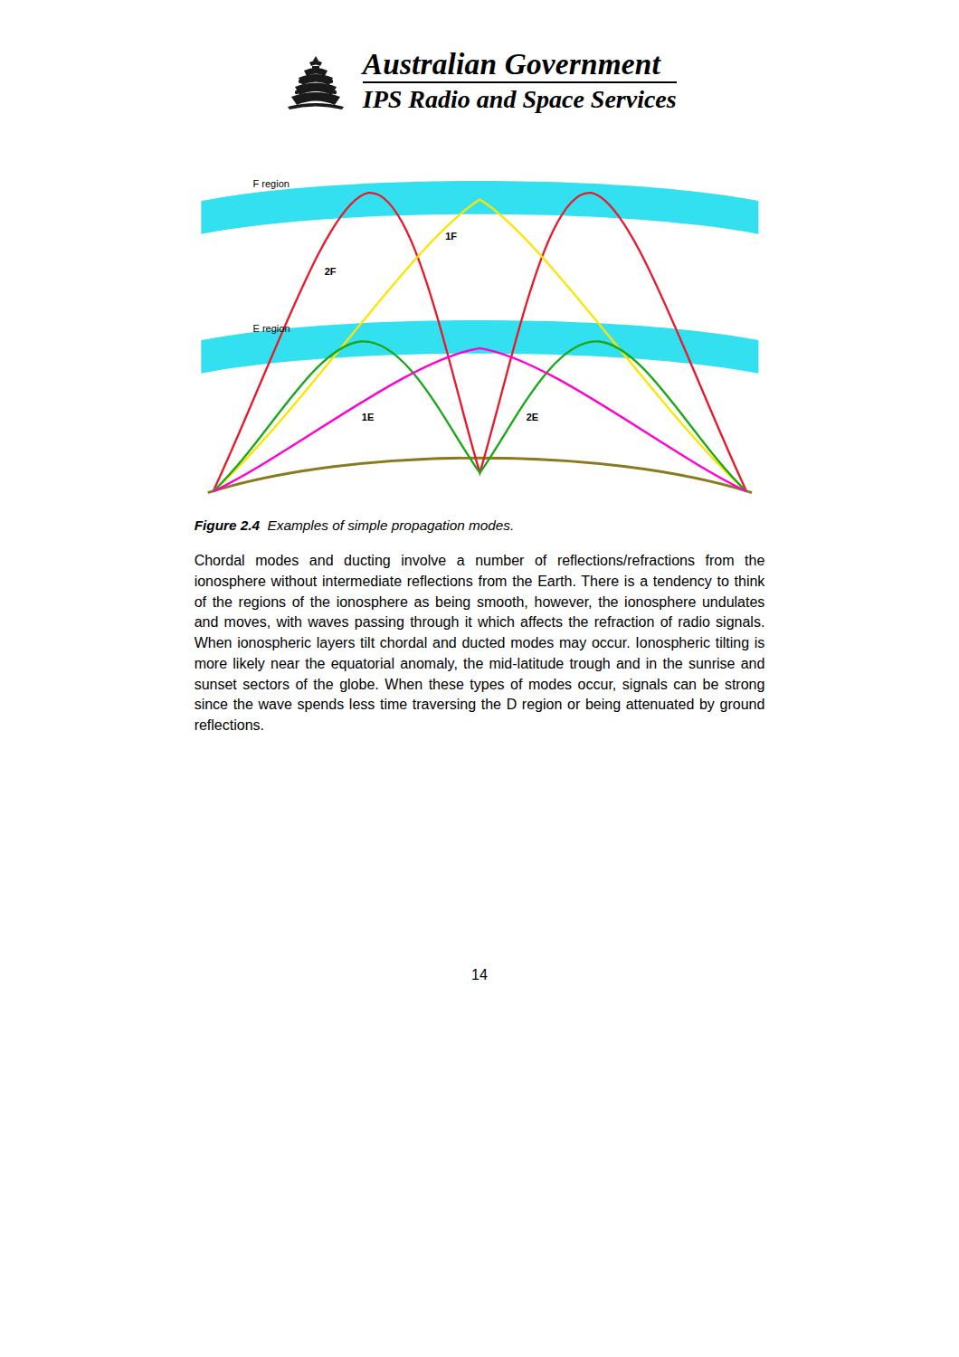Australian Government
IPS Radio and Space Services
F region E region 1F 2F 1E 2E
Figure 2.4 Examples of simple propagation modes.
Chordal modes and ducting involve a number of reflections/refractions from the ionosphere without intermediate reflections from the Earth. There is a tendency to think of the regions of the ionosphere as being smooth, however, the ionosphere undulates and moves, with waves passing through it which affects the refraction of radio signals. When ionospheric layers tilt chordal and ducted modes may occur. Ionospheric tilting is more likely near the equatorial anomaly, the mid-latitude trough and in the sunrise and sunset sectors of the globe. When these types of modes occur, signals can be strong since the wave spends less time traversing the D region or being attenuated by ground reflections.
14